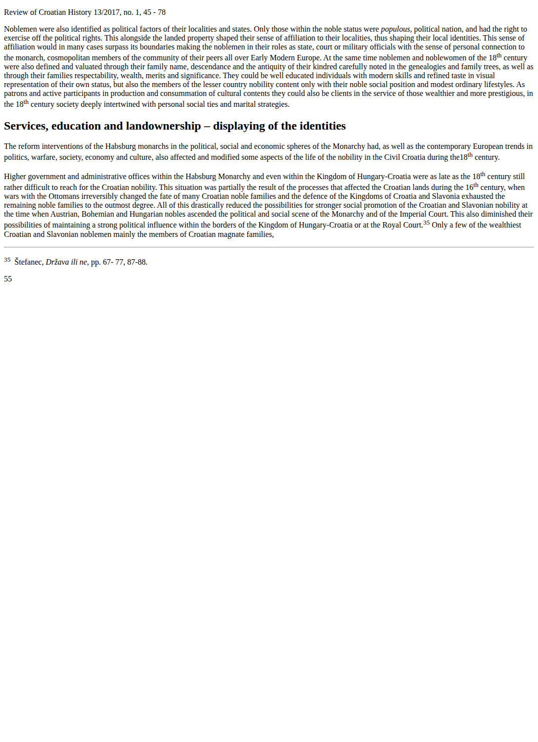Review of Croatian History 13/2017, no. 1, 45 - 78
Noblemen were also identified as political factors of their localities and states. Only those within the noble status were populous, political nation, and had the right to exercise off the political rights. This alongside the landed property shaped their sense of affiliation to their localities, thus shaping their local identities. This sense of affiliation would in many cases surpass its boundaries making the noblemen in their roles as state, court or military officials with the sense of personal connection to the monarch, cosmopolitan members of the community of their peers all over Early Modern Europe. At the same time noblemen and noblewomen of the 18th century were also defined and valuated through their family name, descendance and the antiquity of their kindred carefully noted in the genealogies and family trees, as well as through their families respectability, wealth, merits and significance. They could be well educated individuals with modern skills and refined taste in visual representation of their own status, but also the members of the lesser country nobility content only with their noble social position and modest ordinary lifestyles. As patrons and active participants in production and consummation of cultural contents they could also be clients in the service of those wealthier and more prestigious, in the 18th century society deeply intertwined with personal social ties and marital strategies.
Services, education and landownership – displaying of the identities
The reform interventions of the Habsburg monarchs in the political, social and economic spheres of the Monarchy had, as well as the contemporary European trends in politics, warfare, society, economy and culture, also affected and modified some aspects of the life of the nobility in the Civil Croatia during the18th century.
Higher government and administrative offices within the Habsburg Monarchy and even within the Kingdom of Hungary-Croatia were as late as the 18th century still rather difficult to reach for the Croatian nobility. This situation was partially the result of the processes that affected the Croatian lands during the 16th century, when wars with the Ottomans irreversibly changed the fate of many Croatian noble families and the defence of the Kingdoms of Croatia and Slavonia exhausted the remaining noble families to the outmost degree. All of this drastically reduced the possibilities for stronger social promotion of the Croatian and Slavonian nobility at the time when Austrian, Bohemian and Hungarian nobles ascended the political and social scene of the Monarchy and of the Imperial Court. This also diminished their possibilities of maintaining a strong political influence within the borders of the Kingdom of Hungary-Croatia or at the Royal Court.35 Only a few of the wealthiest Croatian and Slavonian noblemen mainly the members of Croatian magnate families,
35 Štefanec, Država ili ne, pp. 67- 77, 87-88.
55